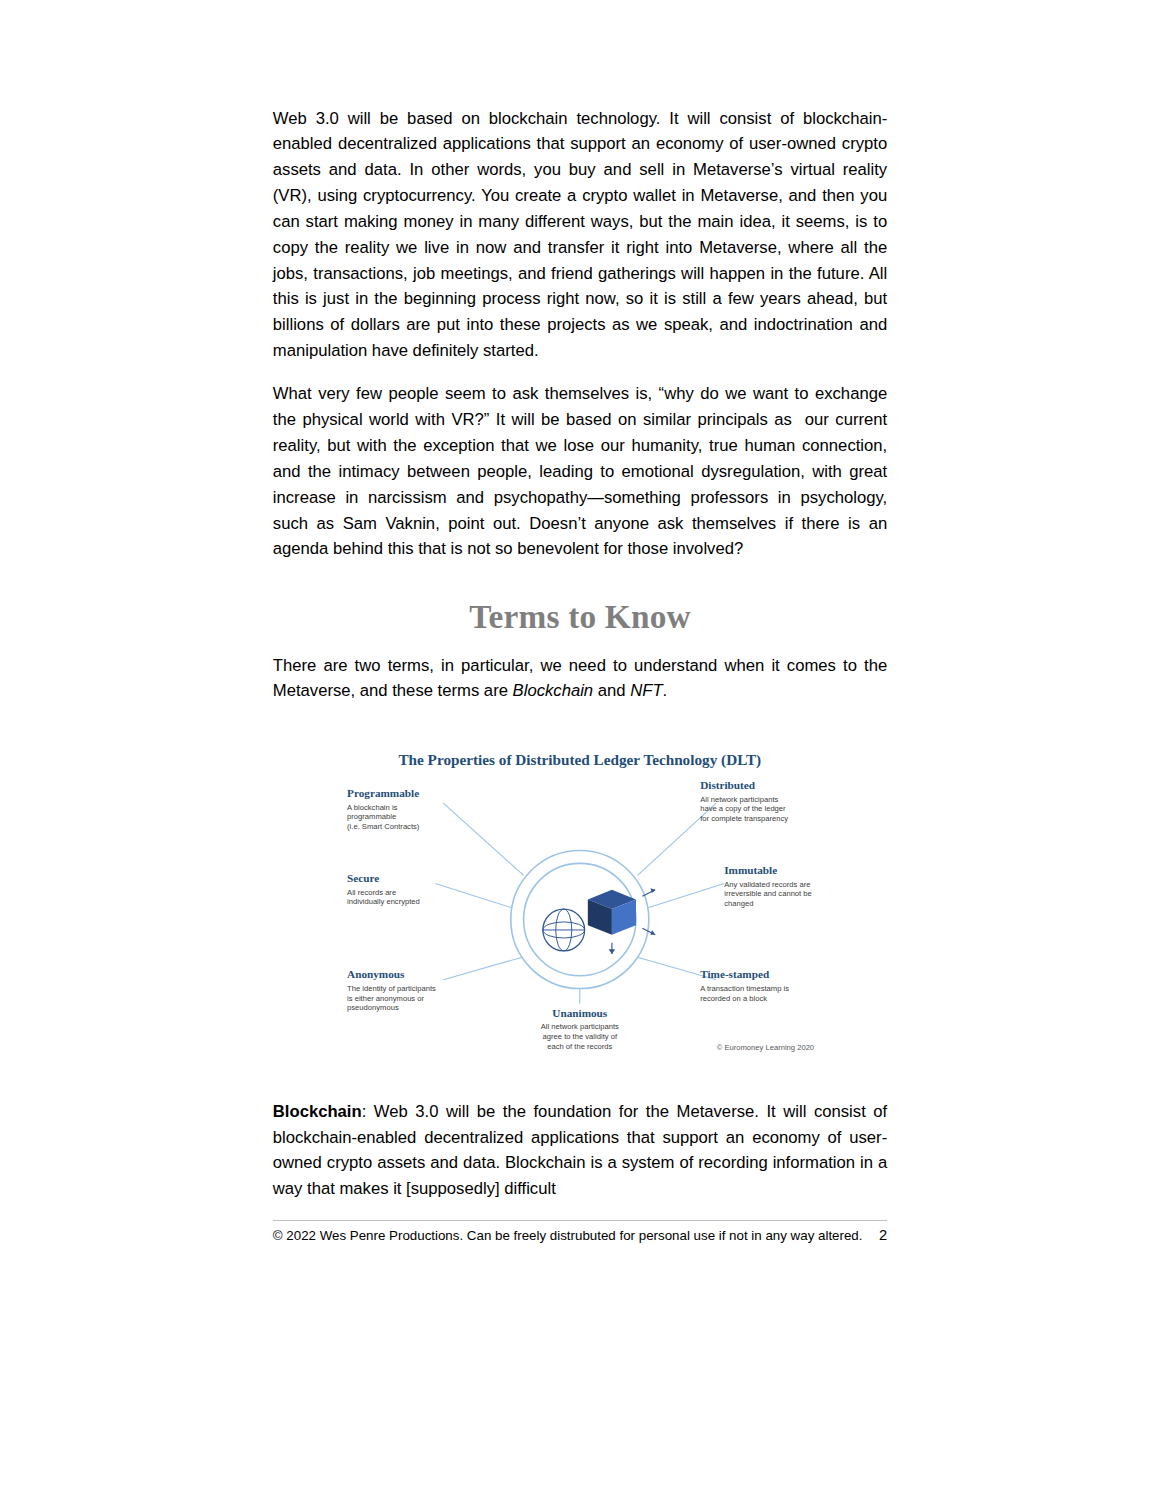Web 3.0 will be based on blockchain technology. It will consist of blockchain-enabled decentralized applications that support an economy of user-owned crypto assets and data. In other words, you buy and sell in Metaverse’s virtual reality (VR), using cryptocurrency. You create a crypto wallet in Metaverse, and then you can start making money in many different ways, but the main idea, it seems, is to copy the reality we live in now and transfer it right into Metaverse, where all the jobs, transactions, job meetings, and friend gatherings will happen in the future. All this is just in the beginning process right now, so it is still a few years ahead, but billions of dollars are put into these projects as we speak, and indoctrination and manipulation have definitely started.
What very few people seem to ask themselves is, “why do we want to exchange the physical world with VR?” It will be based on similar principals as our current reality, but with the exception that we lose our humanity, true human connection, and the intimacy between people, leading to emotional dysregulation, with great increase in narcissism and psychopathy—something professors in psychology, such as Sam Vaknin, point out. Doesn’t anyone ask themselves if there is an agenda behind this that is not so benevolent for those involved?
Terms to Know
There are two terms, in particular, we need to understand when it comes to the Metaverse, and these terms are Blockchain and NFT.
The Properties of Distributed Ledger Technology (DLT) Programmable A blockchain is programmable (i.e. Smart Contracts) Distributed All network participants have a copy of the ledger for complete transparency Secure All records are individually encrypted Immutable Any validated records are irreversible and cannot be changed Anonymous The identity of participants is either anonymous or pseudonymous Time-stamped A transaction timestamp is recorded on a block Unanimous All network participants agree to the validity of each of the records © Euromoney Learning 2020
Blockchain: Web 3.0 will be the foundation for the Metaverse. It will consist of blockchain-enabled decentralized applications that support an economy of user-owned crypto assets and data. Blockchain is a system of recording information in a way that makes it [supposedly] difficult
© 2022 Wes Penre Productions. Can be freely distrubuted for personal use if not in any way altered. 2